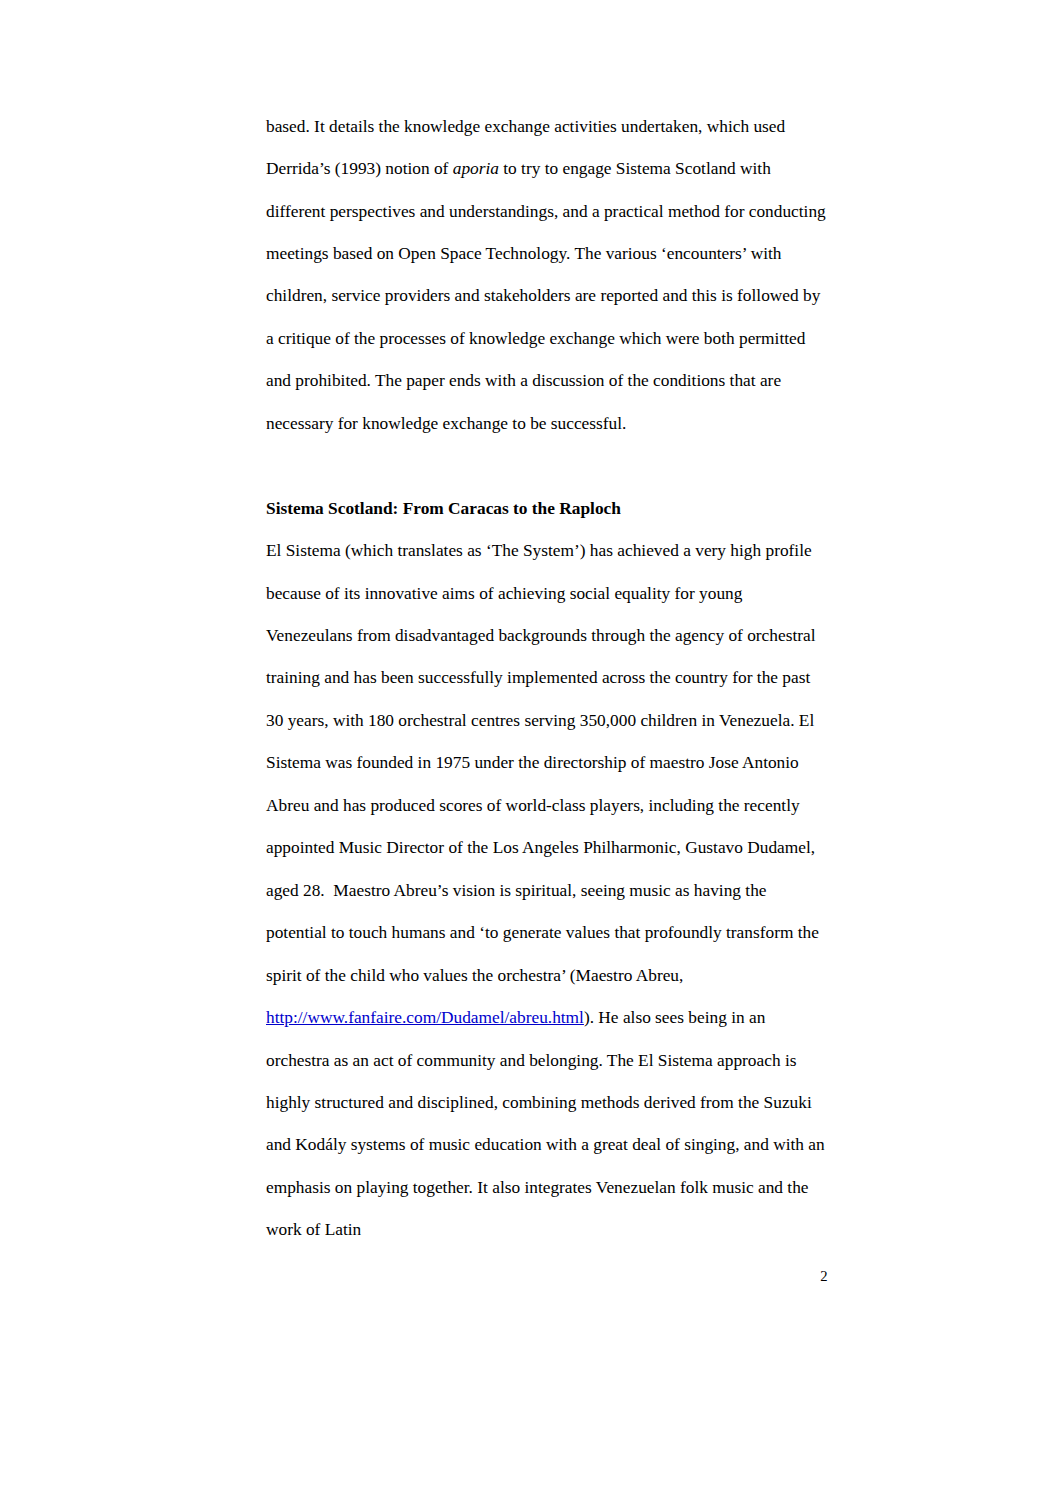based. It details the knowledge exchange activities undertaken, which used Derrida’s (1993) notion of aporia to try to engage Sistema Scotland with different perspectives and understandings, and a practical method for conducting meetings based on Open Space Technology. The various ‘encounters’ with children, service providers and stakeholders are reported and this is followed by a critique of the processes of knowledge exchange which were both permitted and prohibited. The paper ends with a discussion of the conditions that are necessary for knowledge exchange to be successful.
Sistema Scotland: From Caracas to the Raploch
El Sistema (which translates as ‘The System’) has achieved a very high profile because of its innovative aims of achieving social equality for young Venezeulans from disadvantaged backgrounds through the agency of orchestral training and has been successfully implemented across the country for the past 30 years, with 180 orchestral centres serving 350,000 children in Venezuela. El Sistema was founded in 1975 under the directorship of maestro Jose Antonio Abreu and has produced scores of world-class players, including the recently appointed Music Director of the Los Angeles Philharmonic, Gustavo Dudamel, aged 28. Maestro Abreu’s vision is spiritual, seeing music as having the potential to touch humans and ‘to generate values that profoundly transform the spirit of the child who values the orchestra’ (Maestro Abreu, http://www.fanfaire.com/Dudamel/abreu.html). He also sees being in an orchestra as an act of community and belonging. The El Sistema approach is highly structured and disciplined, combining methods derived from the Suzuki and Kodály systems of music education with a great deal of singing, and with an emphasis on playing together. It also integrates Venezuelan folk music and the work of Latin
2